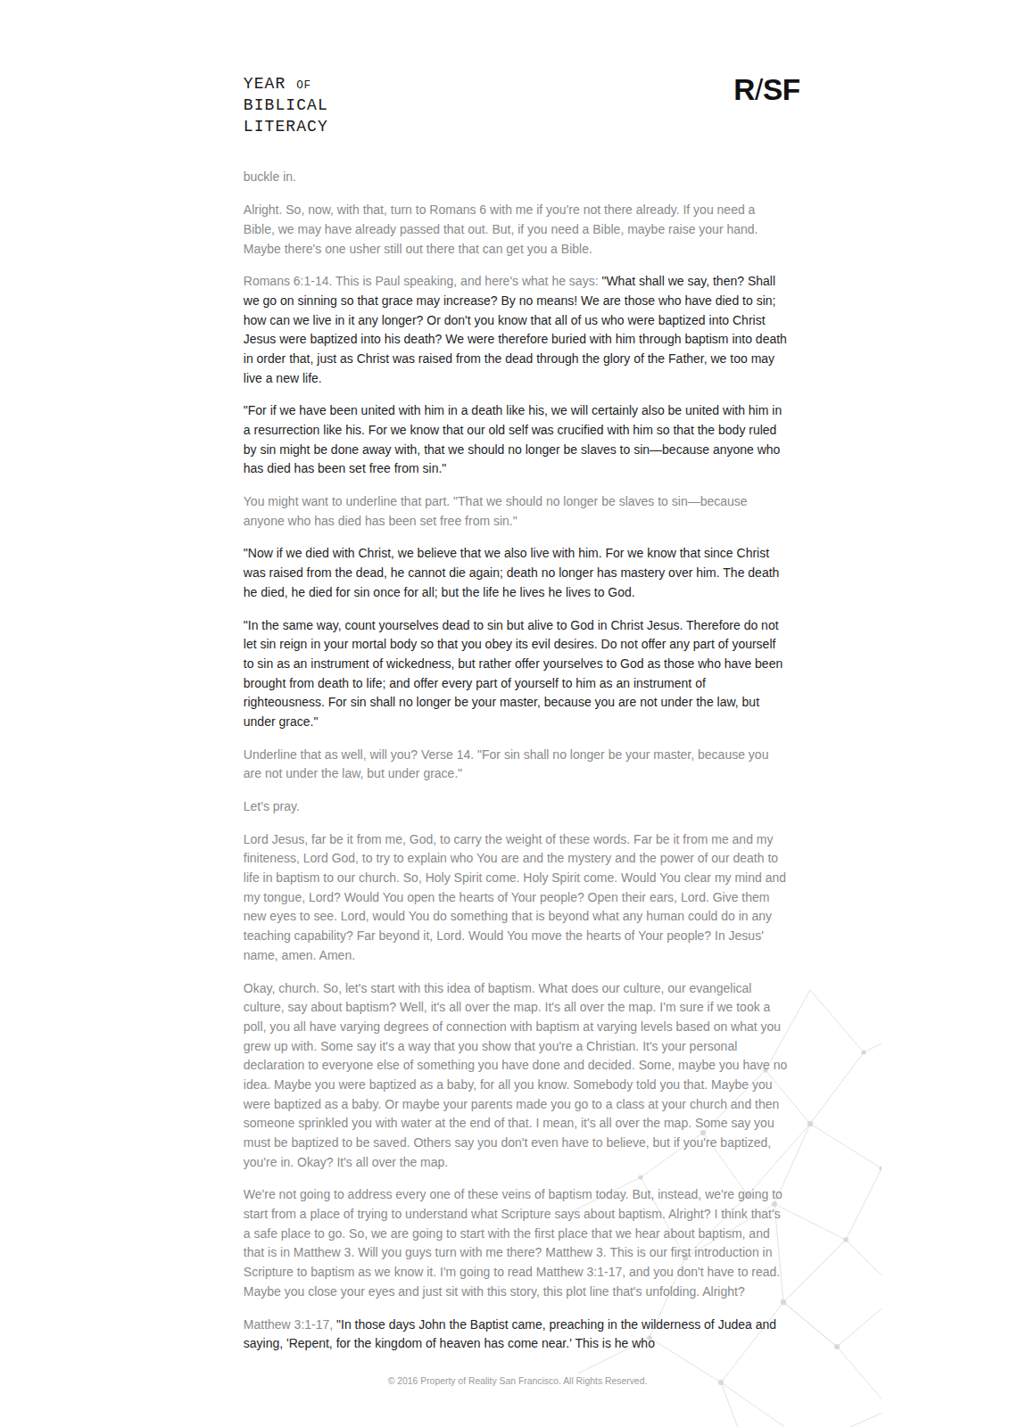Year of
Biblical
Literacy
R/SF
buckle in.
Alright. So, now, with that, turn to Romans 6 with me if you're not there already. If you need a Bible, we may have already passed that out. But, if you need a Bible, maybe raise your hand. Maybe there's one usher still out there that can get you a Bible.
Romans 6:1-14. This is Paul speaking, and here's what he says: "What shall we say, then? Shall we go on sinning so that grace may increase? By no means! We are those who have died to sin; how can we live in it any longer? Or don't you know that all of us who were baptized into Christ Jesus were baptized into his death? We were therefore buried with him through baptism into death in order that, just as Christ was raised from the dead through the glory of the Father, we too may live a new life.
"For if we have been united with him in a death like his, we will certainly also be united with him in a resurrection like his. For we know that our old self was crucified with him so that the body ruled by sin might be done away with, that we should no longer be slaves to sin—because anyone who has died has been set free from sin."
You might want to underline that part. "That we should no longer be slaves to sin—because anyone who has died has been set free from sin."
"Now if we died with Christ, we believe that we also live with him. For we know that since Christ was raised from the dead, he cannot die again; death no longer has mastery over him. The death he died, he died for sin once for all; but the life he lives he lives to God.
"In the same way, count yourselves dead to sin but alive to God in Christ Jesus. Therefore do not let sin reign in your mortal body so that you obey its evil desires. Do not offer any part of yourself to sin as an instrument of wickedness, but rather offer yourselves to God as those who have been brought from death to life; and offer every part of yourself to him as an instrument of righteousness. For sin shall no longer be your master, because you are not under the law, but under grace."
Underline that as well, will you? Verse 14. "For sin shall no longer be your master, because you are not under the law, but under grace."
Let's pray.
Lord Jesus, far be it from me, God, to carry the weight of these words. Far be it from me and my finiteness, Lord God, to try to explain who You are and the mystery and the power of our death to life in baptism to our church. So, Holy Spirit come. Holy Spirit come. Would You clear my mind and my tongue, Lord? Would You open the hearts of Your people? Open their ears, Lord. Give them new eyes to see. Lord, would You do something that is beyond what any human could do in any teaching capability? Far beyond it, Lord. Would You move the hearts of Your people? In Jesus' name, amen. Amen.
Okay, church. So, let's start with this idea of baptism. What does our culture, our evangelical culture, say about baptism? Well, it's all over the map. It's all over the map. I'm sure if we took a poll, you all have varying degrees of connection with baptism at varying levels based on what you grew up with. Some say it's a way that you show that you're a Christian. It's your personal declaration to everyone else of something you have done and decided. Some, maybe you have no idea. Maybe you were baptized as a baby, for all you know. Somebody told you that. Maybe you were baptized as a baby. Or maybe your parents made you go to a class at your church and then someone sprinkled you with water at the end of that. I mean, it's all over the map. Some say you must be baptized to be saved. Others say you don't even have to believe, but if you're baptized, you're in. Okay? It's all over the map.
We're not going to address every one of these veins of baptism today. But, instead, we're going to start from a place of trying to understand what Scripture says about baptism. Alright? I think that's a safe place to go. So, we are going to start with the first place that we hear about baptism, and that is in Matthew 3. Will you guys turn with me there? Matthew 3. This is our first introduction in Scripture to baptism as we know it. I'm going to read Matthew 3:1-17, and you don't have to read. Maybe you close your eyes and just sit with this story, this plot line that's unfolding. Alright?
Matthew 3:1-17, "In those days John the Baptist came, preaching in the wilderness of Judea and saying, 'Repent, for the kingdom of heaven has come near.' This is he who
© 2016 Property of Reality San Francisco. All Rights Reserved.